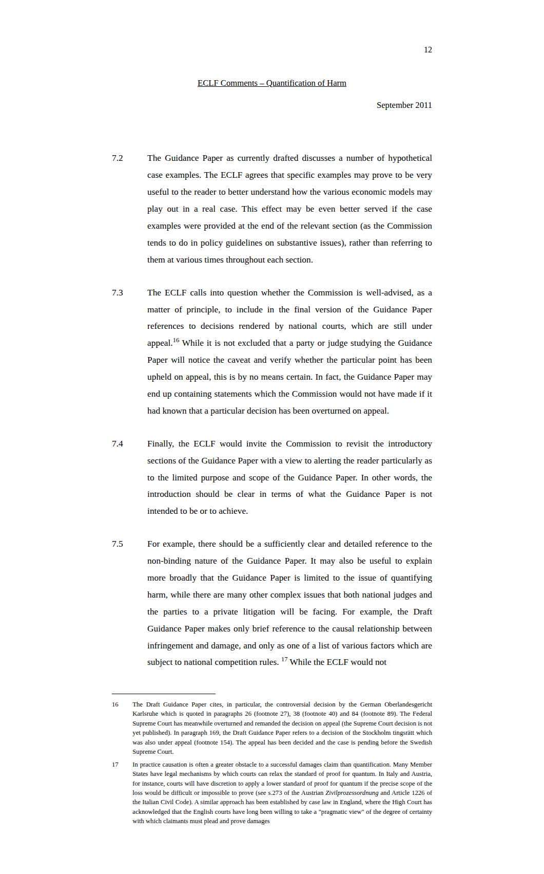12
ECLF Comments – Quantification of Harm
September 2011
7.2
The Guidance Paper as currently drafted discusses a number of hypothetical case examples. The ECLF agrees that specific examples may prove to be very useful to the reader to better understand how the various economic models may play out in a real case. This effect may be even better served if the case examples were provided at the end of the relevant section (as the Commission tends to do in policy guidelines on substantive issues), rather than referring to them at various times throughout each section.
7.3
The ECLF calls into question whether the Commission is well-advised, as a matter of principle, to include in the final version of the Guidance Paper references to decisions rendered by national courts, which are still under appeal.16 While it is not excluded that a party or judge studying the Guidance Paper will notice the caveat and verify whether the particular point has been upheld on appeal, this is by no means certain. In fact, the Guidance Paper may end up containing statements which the Commission would not have made if it had known that a particular decision has been overturned on appeal.
7.4
Finally, the ECLF would invite the Commission to revisit the introductory sections of the Guidance Paper with a view to alerting the reader particularly as to the limited purpose and scope of the Guidance Paper. In other words, the introduction should be clear in terms of what the Guidance Paper is not intended to be or to achieve.
7.5
For example, there should be a sufficiently clear and detailed reference to the non-binding nature of the Guidance Paper. It may also be useful to explain more broadly that the Guidance Paper is limited to the issue of quantifying harm, while there are many other complex issues that both national judges and the parties to a private litigation will be facing. For example, the Draft Guidance Paper makes only brief reference to the causal relationship between infringement and damage, and only as one of a list of various factors which are subject to national competition rules. 17 While the ECLF would not
16
The Draft Guidance Paper cites, in particular, the controversial decision by the German Oberlandesgericht Karlsruhe which is quoted in paragraphs 26 (footnote 27), 38 (footnote 40) and 84 (footnote 89). The Federal Supreme Court has meanwhile overturned and remanded the decision on appeal (the Supreme Court decision is not yet published). In paragraph 169, the Draft Guidance Paper refers to a decision of the Stockholm tingsrätt which was also under appeal (footnote 154). The appeal has been decided and the case is pending before the Swedish Supreme Court.
17
In practice causation is often a greater obstacle to a successful damages claim than quantification. Many Member States have legal mechanisms by which courts can relax the standard of proof for quantum. In Italy and Austria, for instance, courts will have discretion to apply a lower standard of proof for quantum if the precise scope of the loss would be difficult or impossible to prove (see s.273 of the Austrian Zivilprozessordnung and Article 1226 of the Italian Civil Code). A similar approach has been established by case law in England, where the High Court has acknowledged that the English courts have long been willing to take a "pragmatic view" of the degree of certainty with which claimants must plead and prove damages